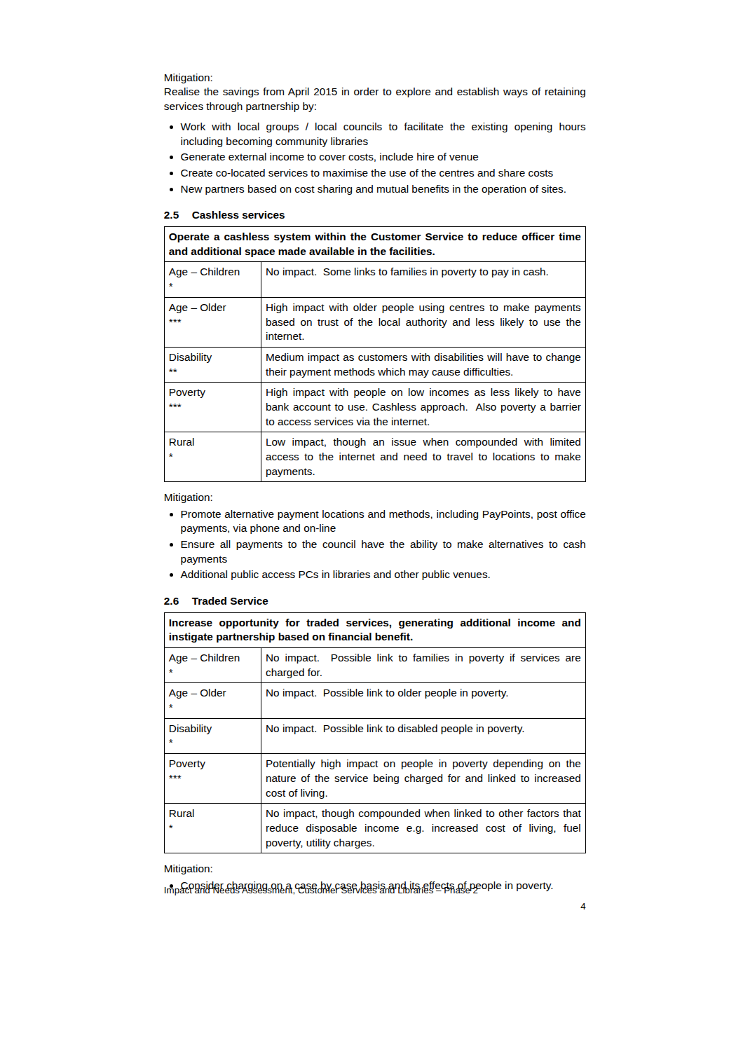Mitigation:
Realise the savings from April 2015 in order to explore and establish ways of retaining services through partnership by:
Work with local groups / local councils to facilitate the existing opening hours including becoming community libraries
Generate external income to cover costs, include hire of venue
Create co-located services to maximise the use of the centres and share costs
New partners based on cost sharing and mutual benefits in the operation of sites.
2.5 Cashless services
| Operate a cashless system within the Customer Service to reduce officer time and additional space made available in the facilities. |
| Age – Children * | No impact. Some links to families in poverty to pay in cash. |
| Age – Older *** | High impact with older people using centres to make payments based on trust of the local authority and less likely to use the internet. |
| Disability ** | Medium impact as customers with disabilities will have to change their payment methods which may cause difficulties. |
| Poverty *** | High impact with people on low incomes as less likely to have bank account to use. Cashless approach. Also poverty a barrier to access services via the internet. |
| Rural * | Low impact, though an issue when compounded with limited access to the internet and need to travel to locations to make payments. |
Mitigation:
Promote alternative payment locations and methods, including PayPoints, post office payments, via phone and on-line
Ensure all payments to the council have the ability to make alternatives to cash payments
Additional public access PCs in libraries and other public venues.
2.6 Traded Service
| Increase opportunity for traded services, generating additional income and instigate partnership based on financial benefit. |
| Age – Children * | No impact. Possible link to families in poverty if services are charged for. |
| Age – Older * | No impact. Possible link to older people in poverty. |
| Disability * | No impact. Possible link to disabled people in poverty. |
| Poverty *** | Potentially high impact on people in poverty depending on the nature of the service being charged for and linked to increased cost of living. |
| Rural * | No impact, though compounded when linked to other factors that reduce disposable income e.g. increased cost of living, fuel poverty, utility charges. |
Mitigation:
Consider charging on a case by case basis and its effects of people in poverty.
Impact and Needs Assessment, Customer Services and Libraries – Phase 2
4